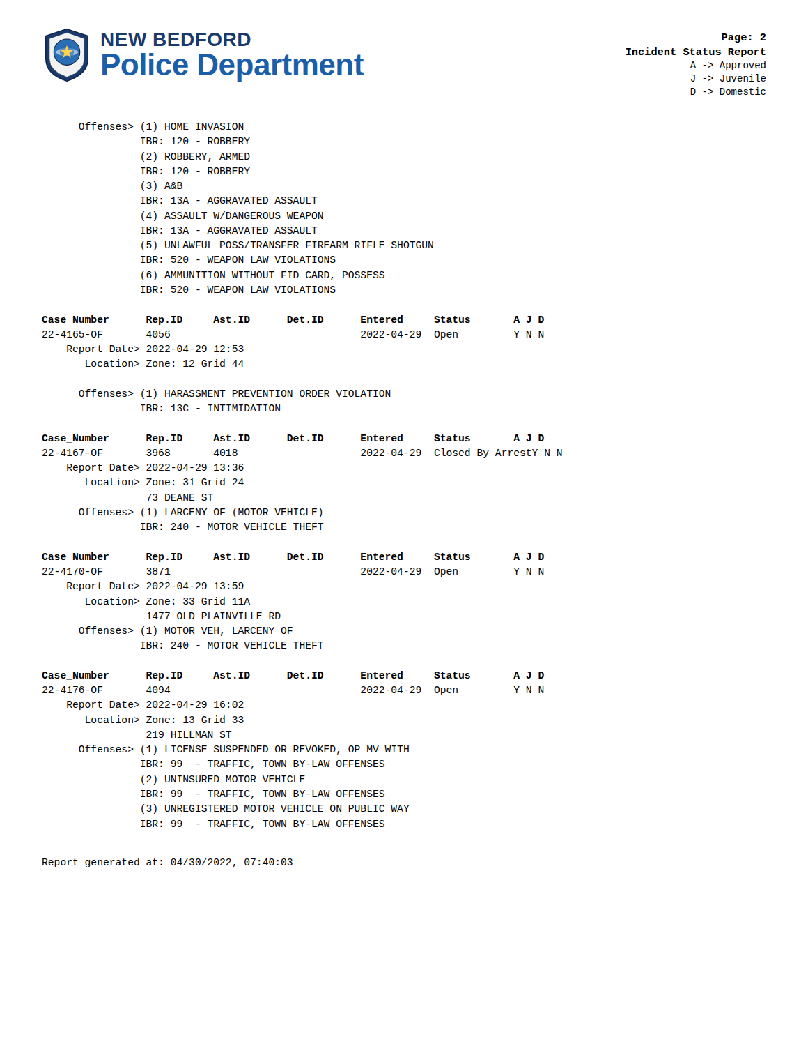POLICE
NEW BEDFORD
Police Department
Page: 2
Incident Status Report
A -> Approved
J -> Juvenile
D -> Domestic
      Offenses> (1) HOME INVASION
                IBR: 120 - ROBBERY
                (2) ROBBERY, ARMED
                IBR: 120 - ROBBERY
                (3) A&B
                IBR: 13A - AGGRAVATED ASSAULT
                (4) ASSAULT W/DANGEROUS WEAPON
                IBR: 13A - AGGRAVATED ASSAULT
                (5) UNLAWFUL POSS/TRANSFER FIREARM RIFLE SHOTGUN
                IBR: 520 - WEAPON LAW VIOLATIONS
                (6) AMMUNITION WITHOUT FID CARD, POSSESS
                IBR: 520 - WEAPON LAW VIOLATIONS

Case_Number      Rep.ID     Ast.ID      Det.ID      Entered     Status       A J D
22-4165-OF       4056                               2022-04-29  Open         Y N N
    Report Date> 2022-04-29 12:53
       Location> Zone: 12 Grid 44

      Offenses> (1) HARASSMENT PREVENTION ORDER VIOLATION
                IBR: 13C - INTIMIDATION

Case_Number      Rep.ID     Ast.ID      Det.ID      Entered     Status       A J D
22-4167-OF       3968       4018                    2022-04-29  Closed By ArrestY N N
    Report Date> 2022-04-29 13:36
       Location> Zone: 31 Grid 24
                 73 DEANE ST
      Offenses> (1) LARCENY OF (MOTOR VEHICLE)
                IBR: 240 - MOTOR VEHICLE THEFT

Case_Number      Rep.ID     Ast.ID      Det.ID      Entered     Status       A J D
22-4170-OF       3871                               2022-04-29  Open         Y N N
    Report Date> 2022-04-29 13:59
       Location> Zone: 33 Grid 11A
                 1477 OLD PLAINVILLE RD
      Offenses> (1) MOTOR VEH, LARCENY OF
                IBR: 240 - MOTOR VEHICLE THEFT

Case_Number      Rep.ID     Ast.ID      Det.ID      Entered     Status       A J D
22-4176-OF       4094                               2022-04-29  Open         Y N N
    Report Date> 2022-04-29 16:02
       Location> Zone: 13 Grid 33
                 219 HILLMAN ST
      Offenses> (1) LICENSE SUSPENDED OR REVOKED, OP MV WITH
                IBR: 99  - TRAFFIC, TOWN BY-LAW OFFENSES
                (2) UNINSURED MOTOR VEHICLE
                IBR: 99  - TRAFFIC, TOWN BY-LAW OFFENSES
                (3) UNREGISTERED MOTOR VEHICLE ON PUBLIC WAY
                IBR: 99  - TRAFFIC, TOWN BY-LAW OFFENSES
Report generated at: 04/30/2022, 07:40:03